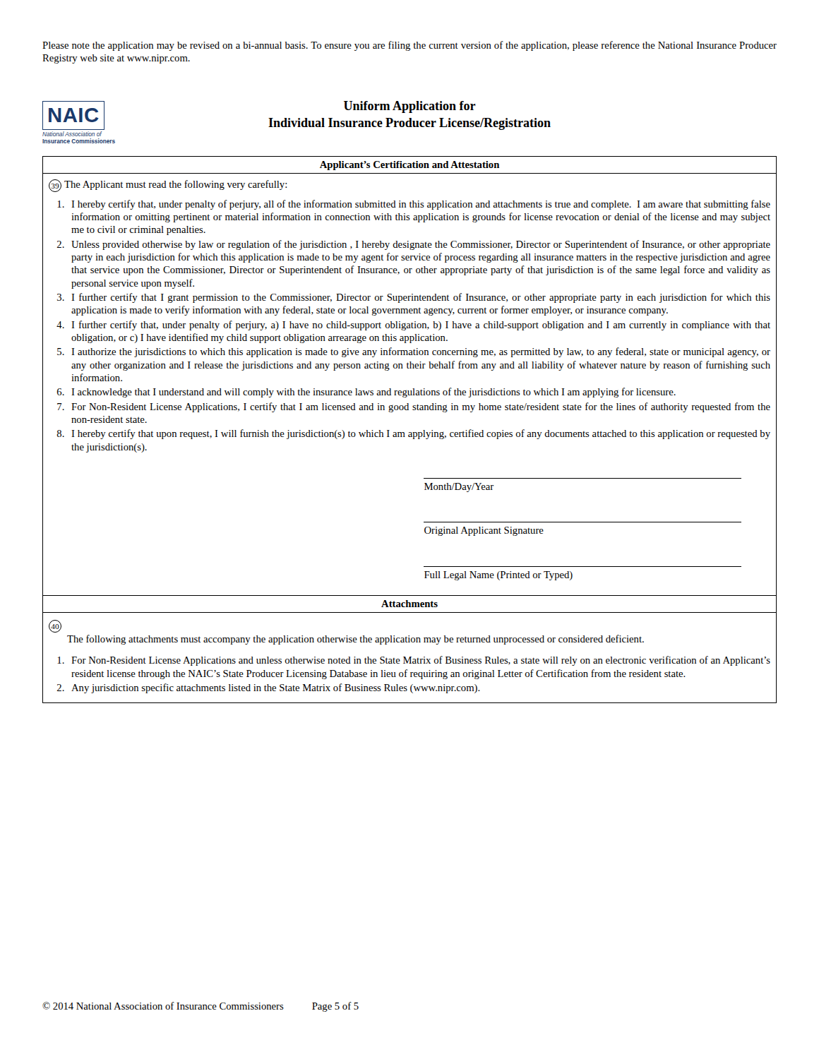Please note the application may be revised on a bi-annual basis. To ensure you are filing the current version of the application, please reference the National Insurance Producer Registry web site at www.nipr.com.
NAIC
National Association of
Insurance Commissioners
Uniform Application for
Individual Insurance Producer License/Registration
| Applicant’s Certification and Attestation |
| 39 The Applicant must read the following very carefully: I hereby certify that, under penalty of perjury, all of the information submitted in this application and attachments is true and complete. I am aware that submitting false information or omitting pertinent or material information in connection with this application is grounds for license revocation or denial of the license and may subject me to civil or criminal penalties. Unless provided otherwise by law or regulation of the jurisdiction , I hereby designate the Commissioner, Director or Superintendent of Insurance, or other appropriate party in each jurisdiction for which this application is made to be my agent for service of process regarding all insurance matters in the respective jurisdiction and agree that service upon the Commissioner, Director or Superintendent of Insurance, or other appropriate party of that jurisdiction is of the same legal force and validity as personal service upon myself. I further certify that I grant permission to the Commissioner, Director or Superintendent of Insurance, or other appropriate party in each jurisdiction for which this application is made to verify information with any federal, state or local government agency, current or former employer, or insurance company. I further certify that, under penalty of perjury, a) I have no child-support obligation, b) I have a child-support obligation and I am currently in compliance with that obligation, or c) I have identified my child support obligation arrearage on this application. I authorize the jurisdictions to which this application is made to give any information concerning me, as permitted by law, to any federal, state or municipal agency, or any other organization and I release the jurisdictions and any person acting on their behalf from any and all liability of whatever nature by reason of furnishing such information. I acknowledge that I understand and will comply with the insurance laws and regulations of the jurisdictions to which I am applying for licensure. For Non-Resident License Applications, I certify that I am licensed and in good standing in my home state/resident state for the lines of authority requested from the non-resident state. I hereby certify that upon request, I will furnish the jurisdiction(s) to which I am applying, certified copies of any documents attached to this application or requested by the jurisdiction(s). Month/Day/Year Original Applicant Signature Full Legal Name (Printed or Typed) |
| Attachments |
| 40 The following attachments must accompany the application otherwise the application may be returned unprocessed or considered deficient. For Non-Resident License Applications and unless otherwise noted in the State Matrix of Business Rules, a state will rely on an electronic verification of an Applicant’s resident license through the NAIC’s State Producer Licensing Database in lieu of requiring an original Letter of Certification from the resident state. Any jurisdiction specific attachments listed in the State Matrix of Business Rules (www.nipr.com). |
© 2014 National Association of Insurance CommissionersPage 5 of 5